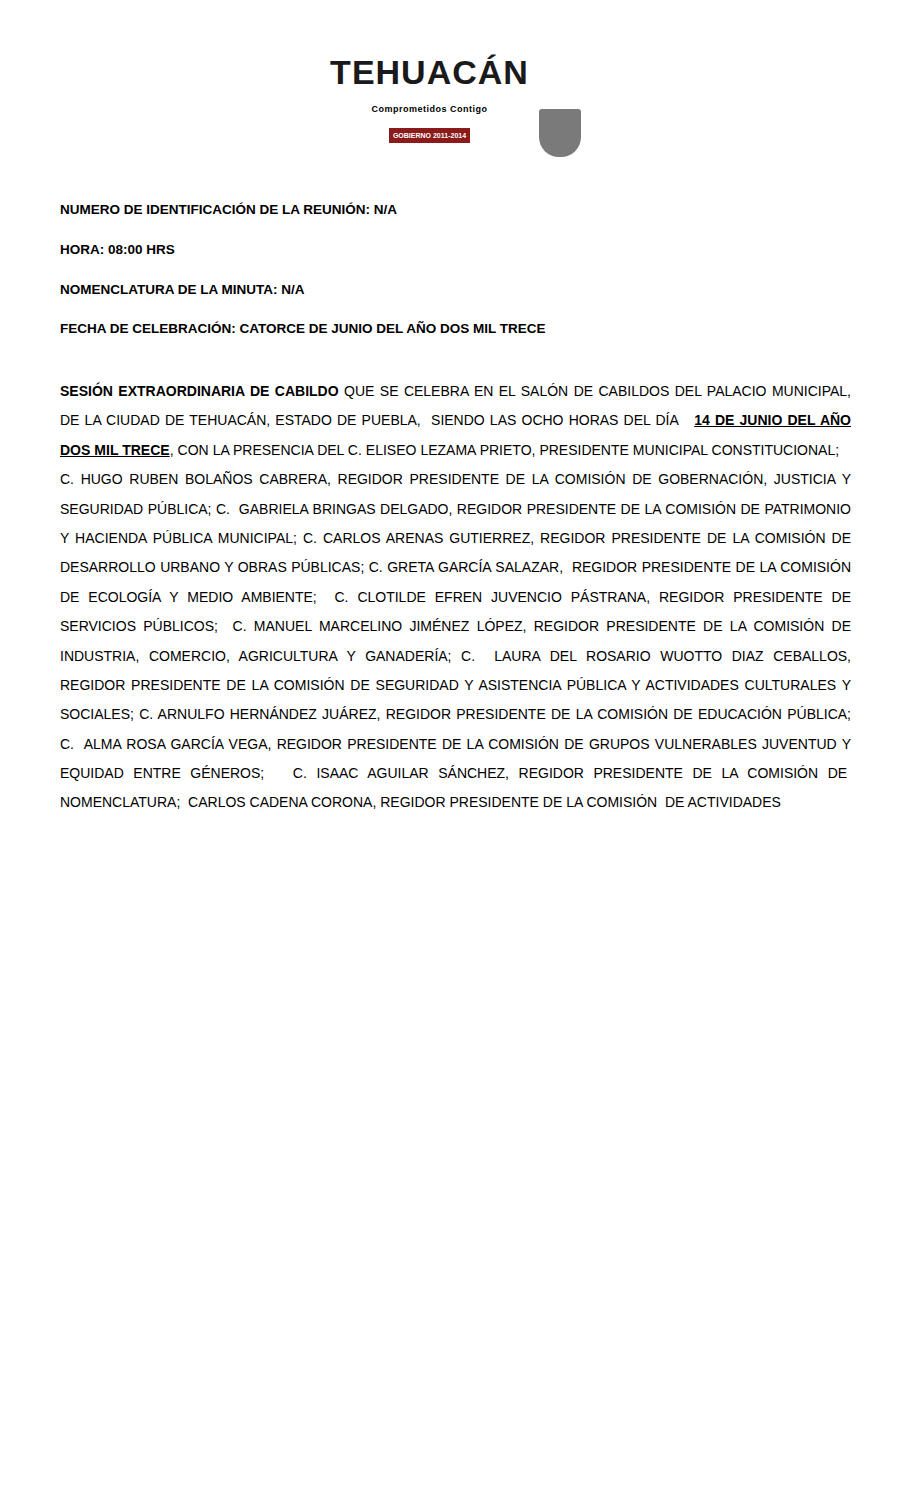TEHUACÁN
Comprometidos Contigo
GOBIERNO 2011-2014
NUMERO DE IDENTIFICACIÓN DE LA REUNIÓN: N/A
HORA: 08:00 HRS
NOMENCLATURA DE LA MINUTA: N/A
FECHA DE CELEBRACIÓN: CATORCE DE JUNIO DEL AÑO DOS MIL TRECE
SESIÓN EXTRAORDINARIA DE CABILDO QUE SE CELEBRA EN EL SALÓN DE CABILDOS DEL PALACIO MUNICIPAL, DE LA CIUDAD DE TEHUACÁN, ESTADO DE PUEBLA, SIENDO LAS OCHO HORAS DEL DÍA 14 DE JUNIO DEL AÑO DOS MIL TRECE, CON LA PRESENCIA DEL C. ELISEO LEZAMA PRIETO, PRESIDENTE MUNICIPAL CONSTITUCIONAL; C. HUGO RUBEN BOLAÑOS CABRERA, REGIDOR PRESIDENTE DE LA COMISIÓN DE GOBERNACIÓN, JUSTICIA Y SEGURIDAD PÚBLICA; C. GABRIELA BRINGAS DELGADO, REGIDOR PRESIDENTE DE LA COMISIÓN DE PATRIMONIO Y HACIENDA PÚBLICA MUNICIPAL; C. CARLOS ARENAS GUTIERREZ, REGIDOR PRESIDENTE DE LA COMISIÓN DE DESARROLLO URBANO Y OBRAS PÚBLICAS; C. GRETA GARCÍA SALAZAR, REGIDOR PRESIDENTE DE LA COMISIÓN DE ECOLOGÍA Y MEDIO AMBIENTE; C. CLOTILDE EFREN JUVENCIO PÁSTRANA, REGIDOR PRESIDENTE DE SERVICIOS PÚBLICOS; C. MANUEL MARCELINO JIMÉNEZ LÓPEZ, REGIDOR PRESIDENTE DE LA COMISIÓN DE INDUSTRIA, COMERCIO, AGRICULTURA Y GANADERÍA; C. LAURA DEL ROSARIO WUOTTO DIAZ CEBALLOS, REGIDOR PRESIDENTE DE LA COMISIÓN DE SEGURIDAD Y ASISTENCIA PÚBLICA Y ACTIVIDADES CULTURALES Y SOCIALES; C. ARNULFO HERNÁNDEZ JUÁREZ, REGIDOR PRESIDENTE DE LA COMISIÓN DE EDUCACIÓN PÚBLICA; C. ALMA ROSA GARCÍA VEGA, REGIDOR PRESIDENTE DE LA COMISIÓN DE GRUPOS VULNERABLES JUVENTUD Y EQUIDAD ENTRE GÉNEROS; C. ISAAC AGUILAR SÁNCHEZ, REGIDOR PRESIDENTE DE LA COMISIÓN DE NOMENCLATURA; CARLOS CADENA CORONA, REGIDOR PRESIDENTE DE LA COMISIÓN DE ACTIVIDADES